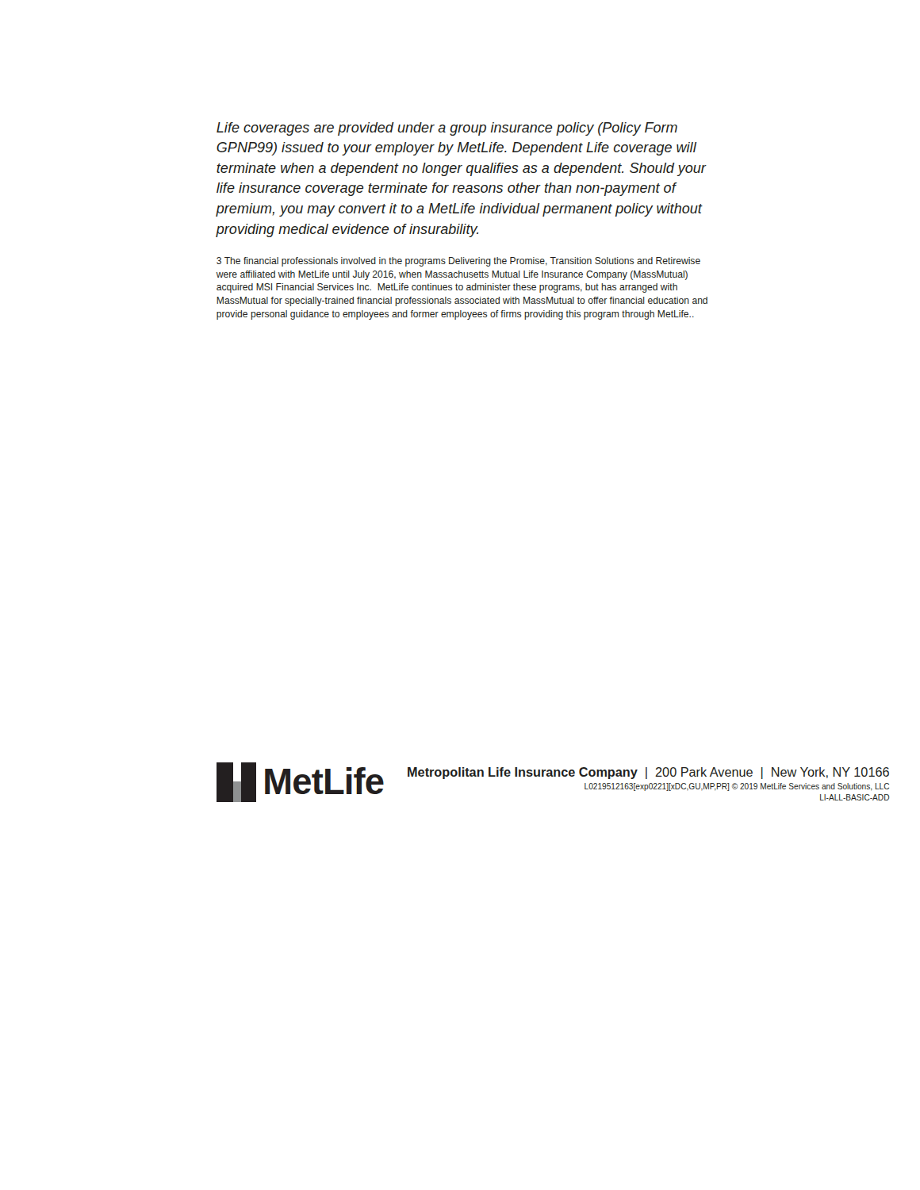Life coverages are provided under a group insurance policy (Policy Form GPNP99) issued to your employer by MetLife. Dependent Life coverage will terminate when a dependent no longer qualifies as a dependent. Should your life insurance coverage terminate for reasons other than non-payment of premium, you may convert it to a MetLife individual permanent policy without providing medical evidence of insurability.
3 The financial professionals involved in the programs Delivering the Promise, Transition Solutions and Retirewise were affiliated with MetLife until July 2016, when Massachusetts Mutual Life Insurance Company (MassMutual) acquired MSI Financial Services Inc. MetLife continues to administer these programs, but has arranged with MassMutual for specially-trained financial professionals associated with MassMutual to offer financial education and provide personal guidance to employees and former employees of firms providing this program through MetLife..
MetLife
Metropolitan Life Insurance Company | 200 Park Avenue | New York, NY 10166
L0219512163[exp0221][xDC,GU,MP,PR] © 2019 MetLife Services and Solutions, LLC
LI-ALL-BASIC-ADD